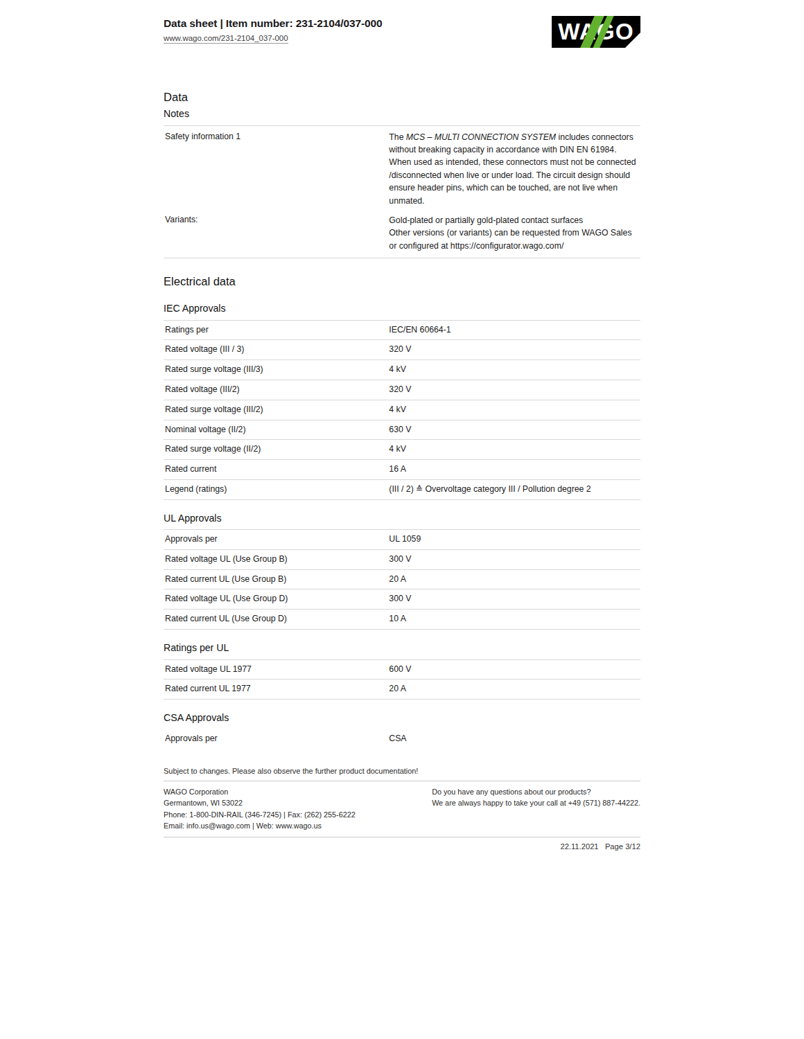Data sheet | Item number: 231-2104/037-000
www.wago.com/231-2104_037-000
WAGO
Data
Notes
| Safety information 1 | The MCS – MULTI CONNECTION SYSTEM includes connectors without breaking capacity in accordance with DIN EN 61984. When used as intended, these connectors must not be connected /disconnected when live or under load. The circuit design should ensure header pins, which can be touched, are not live when unmated. |
| Variants: | Gold-plated or partially gold-plated contact surfaces Other versions (or variants) can be requested from WAGO Sales or configured at https://configurator.wago.com/ |
Electrical data
IEC Approvals
| Ratings per | IEC/EN 60664-1 |
| Rated voltage (III / 3) | 320 V |
| Rated surge voltage (III/3) | 4 kV |
| Rated voltage (III/2) | 320 V |
| Rated surge voltage (III/2) | 4 kV |
| Nominal voltage (II/2) | 630 V |
| Rated surge voltage (II/2) | 4 kV |
| Rated current | 16 A |
| Legend (ratings) | (III / 2) ≙ Overvoltage category III / Pollution degree 2 |
UL Approvals
| Approvals per | UL 1059 |
| Rated voltage UL (Use Group B) | 300 V |
| Rated current UL (Use Group B) | 20 A |
| Rated voltage UL (Use Group D) | 300 V |
| Rated current UL (Use Group D) | 10 A |
Ratings per UL
| Rated voltage UL 1977 | 600 V |
| Rated current UL 1977 | 20 A |
CSA Approvals
| Approvals per | CSA |
Subject to changes. Please also observe the further product documentation!
WAGO Corporation
Germantown, WI 53022
Phone: 1-800-DIN-RAIL (346-7245) | Fax: (262) 255-6222
Email: info.us@wago.com | Web: www.wago.us
Do you have any questions about our products?
We are always happy to take your call at +49 (571) 887-44222.
22.11.2021 Page 3/12